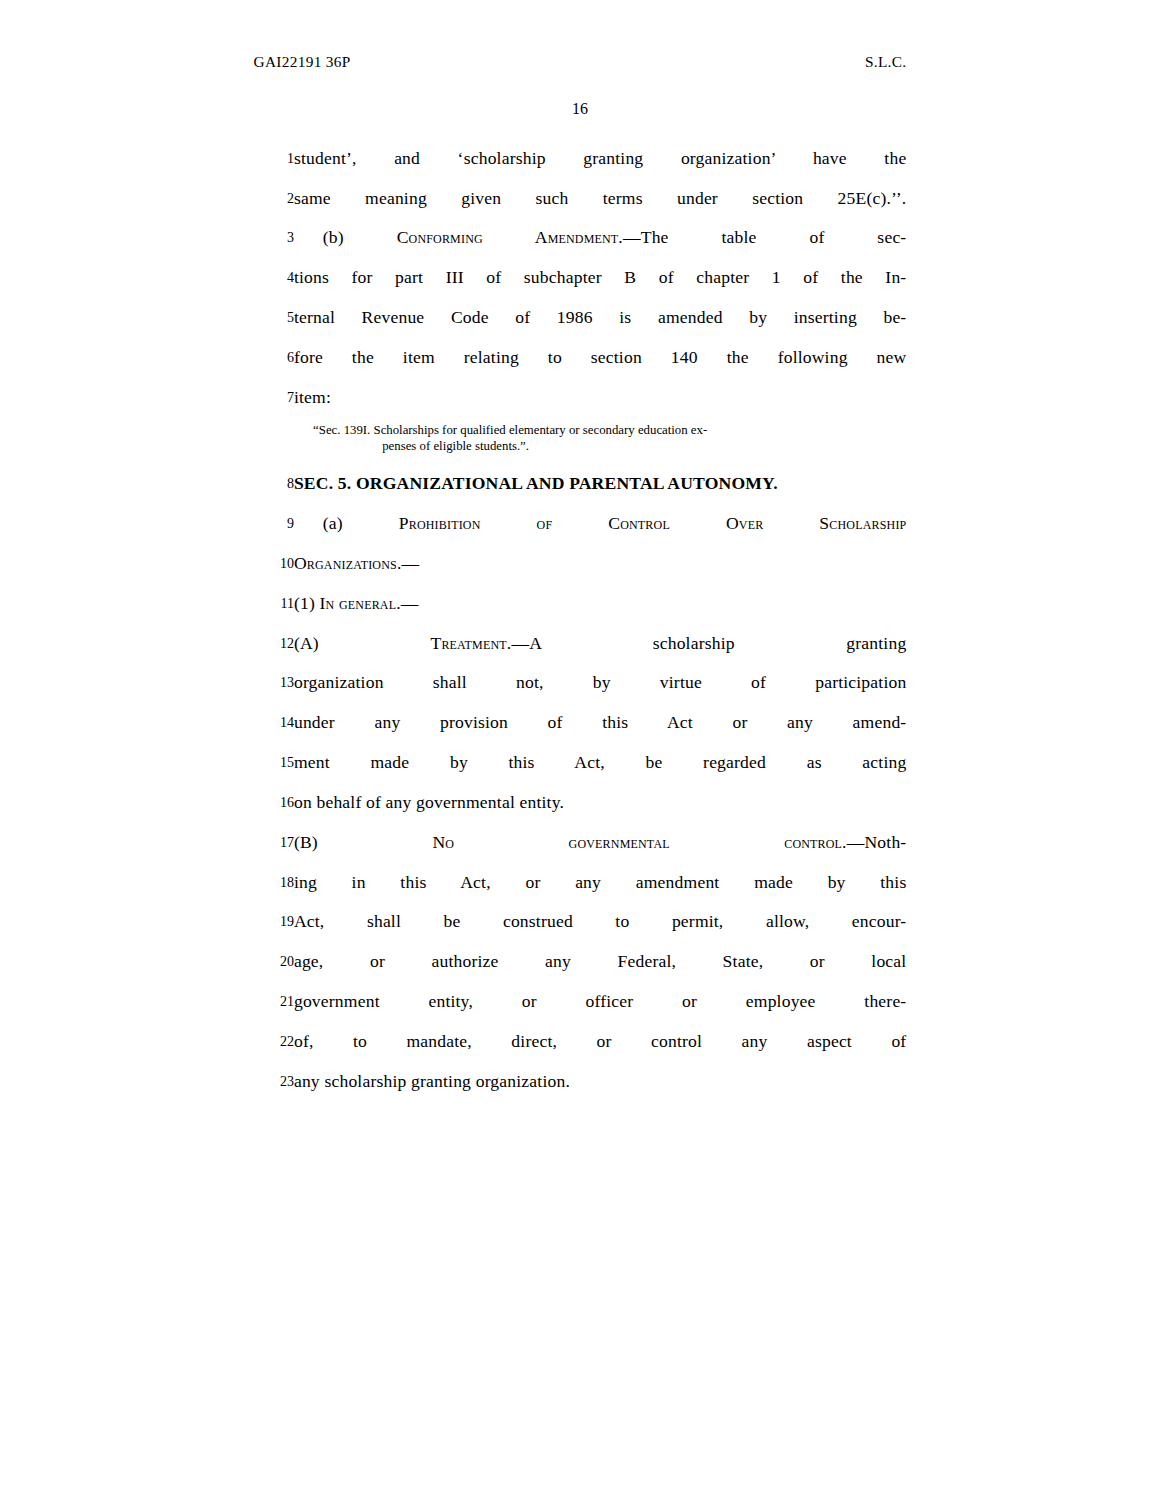GAI22191 36P S.L.C.
16
| 1 | student’, and ‘scholarship granting organization’ have the |
| 2 | same meaning given such terms under section 25E(c).’’. |
| 3 | (b) Conforming Amendment. —The table of sec- |
| 4 | tions for part III of subchapter B of chapter 1 of the In- |
| 5 | ternal Revenue Code of 1986 is amended by inserting be- |
| 6 | fore the item relating to section 140 the following new |
| 7 | item: |
“Sec. 139I. Scholarships for qualified elementary or secondary education ex- penses of eligible students.”.
| 8 | SEC. 5. ORGANIZATIONAL AND PARENTAL AUTONOMY. |
| 9 | (a) Prohibition of Control Over Scholarship |
| 10 | Organizations. — |
| 11 | (1) In general. — |
| 12 | (A) Treatment. —A scholarship granting |
| 13 | organization shall not, by virtue of participation |
| 14 | under any provision of this Act or any amend- |
| 15 | ment made by this Act, be regarded as acting |
| 16 | on behalf of any governmental entity. |
| 17 | (B) No governmental control. —Noth- |
| 18 | ing in this Act, or any amendment made by this |
| 19 | Act, shall be construed to permit, allow, encour- |
| 20 | age, or authorize any Federal, State, or local |
| 21 | government entity, or officer or employee there- |
| 22 | of, to mandate, direct, or control any aspect of |
| 23 | any scholarship granting organization. |